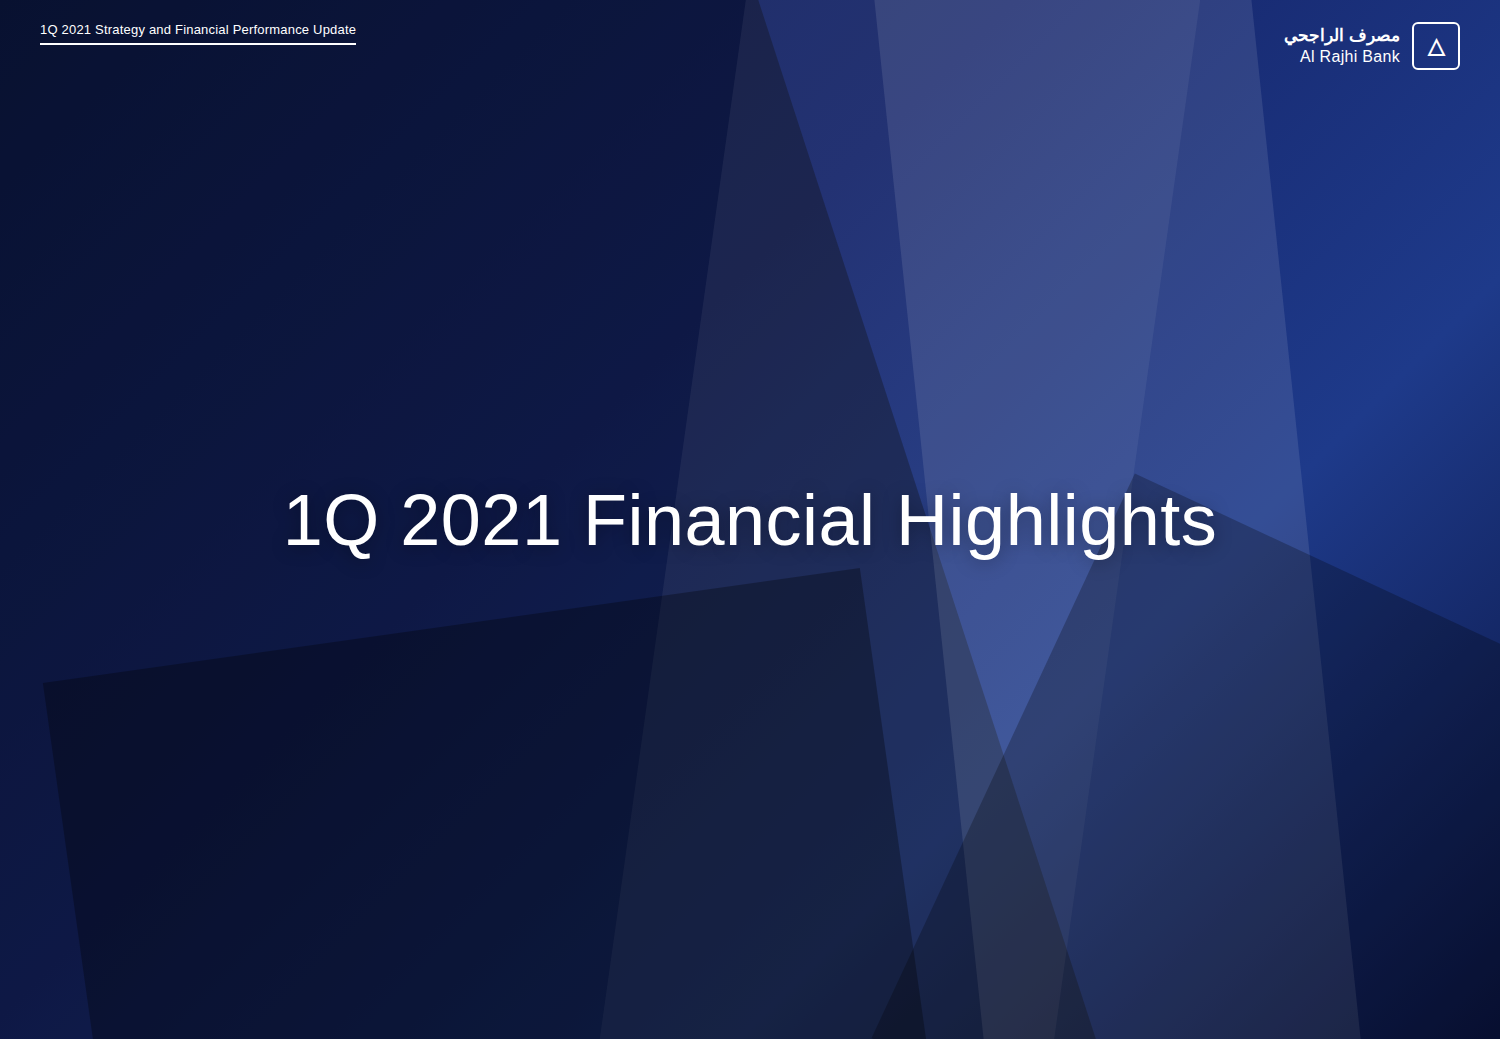1Q 2021 Strategy and Financial Performance Update
مصرف الراجحي
Al Rajhi Bank
△
1Q 2021 Financial Highlights